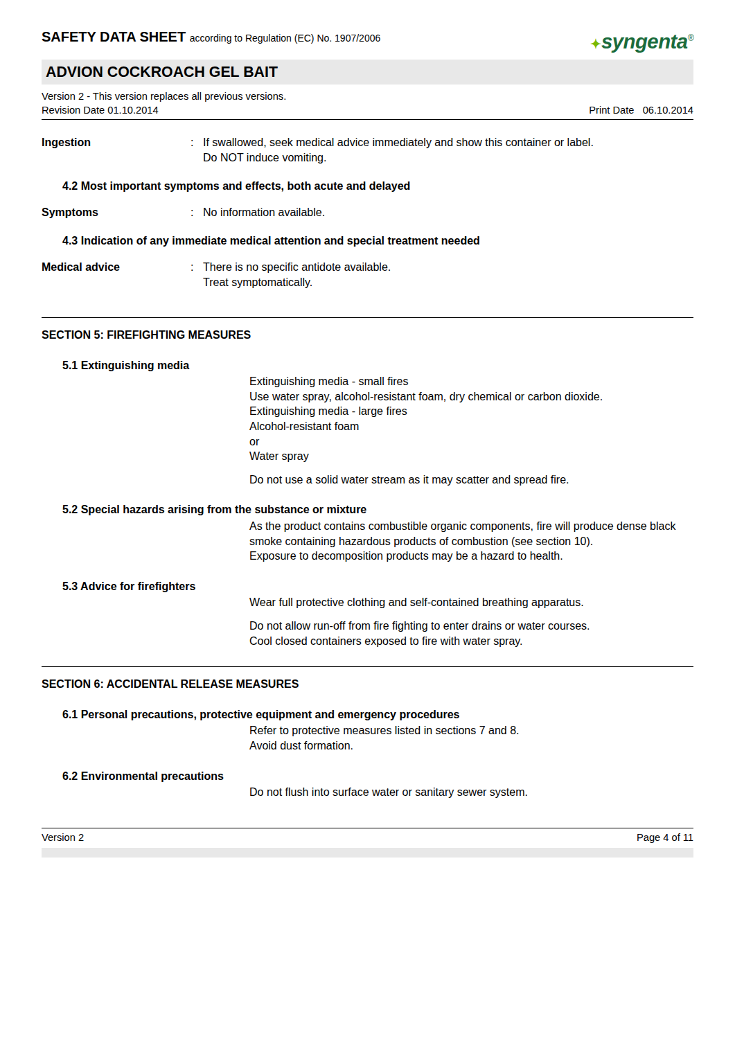SAFETY DATA SHEET according to Regulation (EC) No. 1907/2006
✦syngenta®
ADVION COCKROACH GEL BAIT
Version 2 - This version replaces all previous versions.
Revision Date 01.10.2014 Print Date 06.10.2014
| Ingestion | : | If swallowed, seek medical advice immediately and show this container or label. Do NOT induce vomiting. |
4.2 Most important symptoms and effects, both acute and delayed
| Symptoms | : | No information available. |
4.3 Indication of any immediate medical attention and special treatment needed
| Medical advice | : | There is no specific antidote available. Treat symptomatically. |
SECTION 5: FIREFIGHTING MEASURES
5.1 Extinguishing media
Extinguishing media - small fires
Use water spray, alcohol-resistant foam, dry chemical or carbon dioxide.
Extinguishing media - large fires
Alcohol-resistant foam
or
Water spray
Do not use a solid water stream as it may scatter and spread fire.
5.2 Special hazards arising from the substance or mixture
As the product contains combustible organic components, fire will produce dense black smoke containing hazardous products of combustion (see section 10).
Exposure to decomposition products may be a hazard to health.
5.3 Advice for firefighters
Wear full protective clothing and self-contained breathing apparatus.
Do not allow run-off from fire fighting to enter drains or water courses.
Cool closed containers exposed to fire with water spray.
SECTION 6: ACCIDENTAL RELEASE MEASURES
6.1 Personal precautions, protective equipment and emergency procedures
Refer to protective measures listed in sections 7 and 8.
Avoid dust formation.
6.2 Environmental precautions
Do not flush into surface water or sanitary sewer system.
Version 2 Page 4 of 11